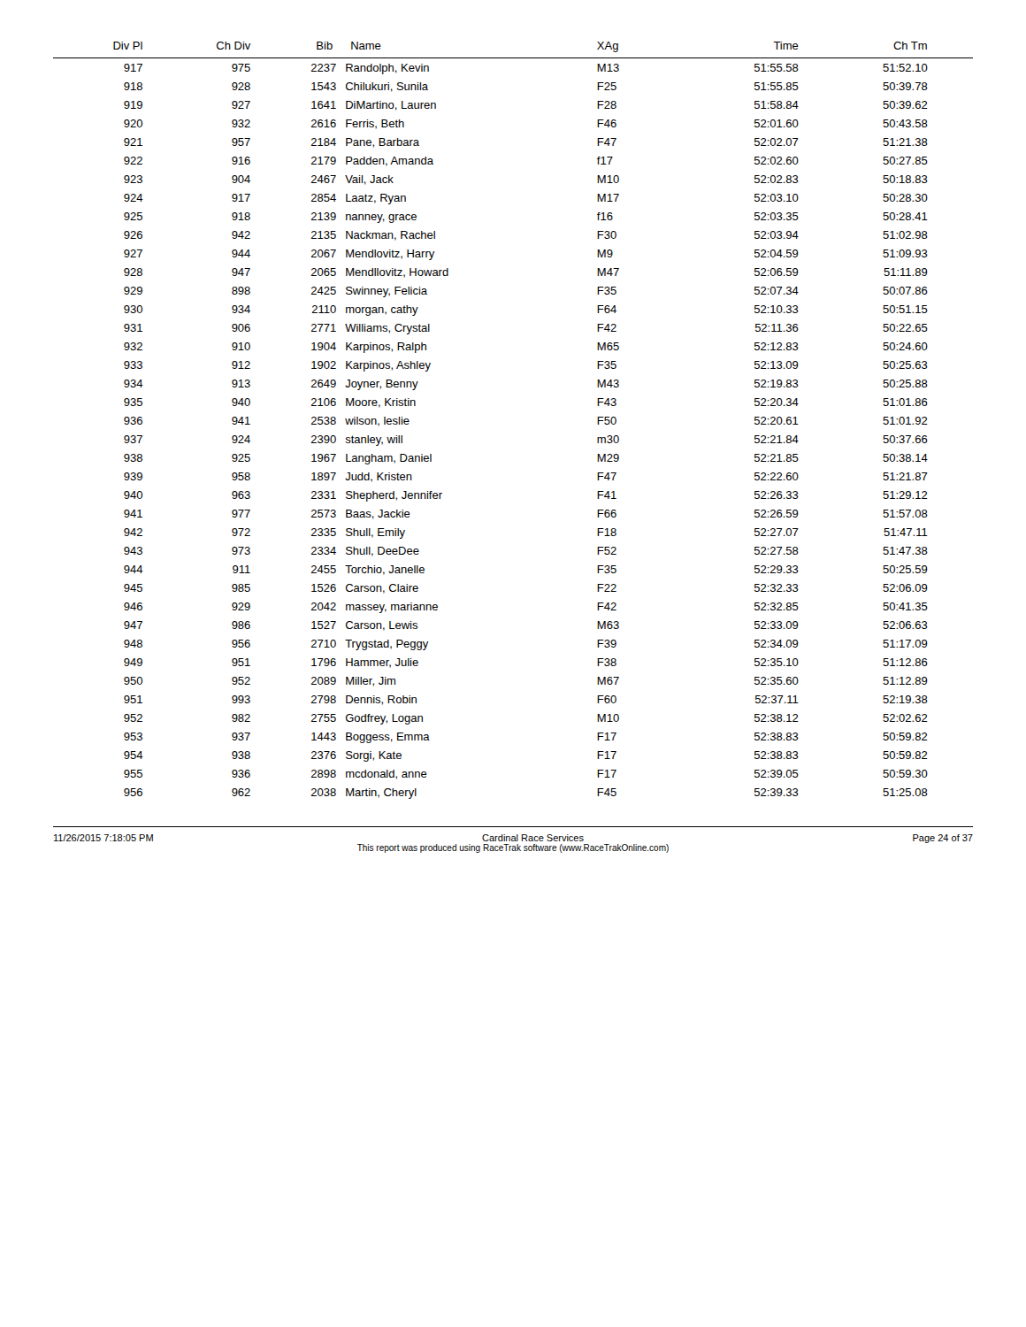| Div Pl | Ch Div | Bib | Name | XAg | Time | Ch Tm | |
| --- | --- | --- | --- | --- | --- | --- | --- |
| 917 | 975 | 2237 | Randolph, Kevin | M13 | 51:55.58 | 51:52.10 | |
| 918 | 928 | 1543 | Chilukuri, Sunila | F25 | 51:55.85 | 50:39.78 | |
| 919 | 927 | 1641 | DiMartino, Lauren | F28 | 51:58.84 | 50:39.62 | |
| 920 | 932 | 2616 | Ferris, Beth | F46 | 52:01.60 | 50:43.58 | |
| 921 | 957 | 2184 | Pane, Barbara | F47 | 52:02.07 | 51:21.38 | |
| 922 | 916 | 2179 | Padden, Amanda | f17 | 52:02.60 | 50:27.85 | |
| 923 | 904 | 2467 | Vail, Jack | M10 | 52:02.83 | 50:18.83 | |
| 924 | 917 | 2854 | Laatz, Ryan | M17 | 52:03.10 | 50:28.30 | |
| 925 | 918 | 2139 | nanney, grace | f16 | 52:03.35 | 50:28.41 | |
| 926 | 942 | 2135 | Nackman, Rachel | F30 | 52:03.94 | 51:02.98 | |
| 927 | 944 | 2067 | Mendlovitz, Harry | M9 | 52:04.59 | 51:09.93 | |
| 928 | 947 | 2065 | Mendllovitz, Howard | M47 | 52:06.59 | 51:11.89 | |
| 929 | 898 | 2425 | Swinney, Felicia | F35 | 52:07.34 | 50:07.86 | |
| 930 | 934 | 2110 | morgan, cathy | F64 | 52:10.33 | 50:51.15 | |
| 931 | 906 | 2771 | Williams, Crystal | F42 | 52:11.36 | 50:22.65 | |
| 932 | 910 | 1904 | Karpinos, Ralph | M65 | 52:12.83 | 50:24.60 | |
| 933 | 912 | 1902 | Karpinos, Ashley | F35 | 52:13.09 | 50:25.63 | |
| 934 | 913 | 2649 | Joyner, Benny | M43 | 52:19.83 | 50:25.88 | |
| 935 | 940 | 2106 | Moore, Kristin | F43 | 52:20.34 | 51:01.86 | |
| 936 | 941 | 2538 | wilson, leslie | F50 | 52:20.61 | 51:01.92 | |
| 937 | 924 | 2390 | stanley, will | m30 | 52:21.84 | 50:37.66 | |
| 938 | 925 | 1967 | Langham, Daniel | M29 | 52:21.85 | 50:38.14 | |
| 939 | 958 | 1897 | Judd, Kristen | F47 | 52:22.60 | 51:21.87 | |
| 940 | 963 | 2331 | Shepherd, Jennifer | F41 | 52:26.33 | 51:29.12 | |
| 941 | 977 | 2573 | Baas, Jackie | F66 | 52:26.59 | 51:57.08 | |
| 942 | 972 | 2335 | Shull, Emily | F18 | 52:27.07 | 51:47.11 | |
| 943 | 973 | 2334 | Shull, DeeDee | F52 | 52:27.58 | 51:47.38 | |
| 944 | 911 | 2455 | Torchio, Janelle | F35 | 52:29.33 | 50:25.59 | |
| 945 | 985 | 1526 | Carson, Claire | F22 | 52:32.33 | 52:06.09 | |
| 946 | 929 | 2042 | massey, marianne | F42 | 52:32.85 | 50:41.35 | |
| 947 | 986 | 1527 | Carson, Lewis | M63 | 52:33.09 | 52:06.63 | |
| 948 | 956 | 2710 | Trygstad, Peggy | F39 | 52:34.09 | 51:17.09 | |
| 949 | 951 | 1796 | Hammer, Julie | F38 | 52:35.10 | 51:12.86 | |
| 950 | 952 | 2089 | Miller, Jim | M67 | 52:35.60 | 51:12.89 | |
| 951 | 993 | 2798 | Dennis, Robin | F60 | 52:37.11 | 52:19.38 | |
| 952 | 982 | 2755 | Godfrey, Logan | M10 | 52:38.12 | 52:02.62 | |
| 953 | 937 | 1443 | Boggess, Emma | F17 | 52:38.83 | 50:59.82 | |
| 954 | 938 | 2376 | Sorgi, Kate | F17 | 52:38.83 | 50:59.82 | |
| 955 | 936 | 2898 | mcdonald, anne | F17 | 52:39.05 | 50:59.30 | |
| 956 | 962 | 2038 | Martin, Cheryl | F45 | 52:39.33 | 51:25.08 | |
11/26/2015 7:18:05 PM
Page 24 of 37
Cardinal Race Services
This report was produced using RaceTrak software (www.RaceTrakOnline.com)